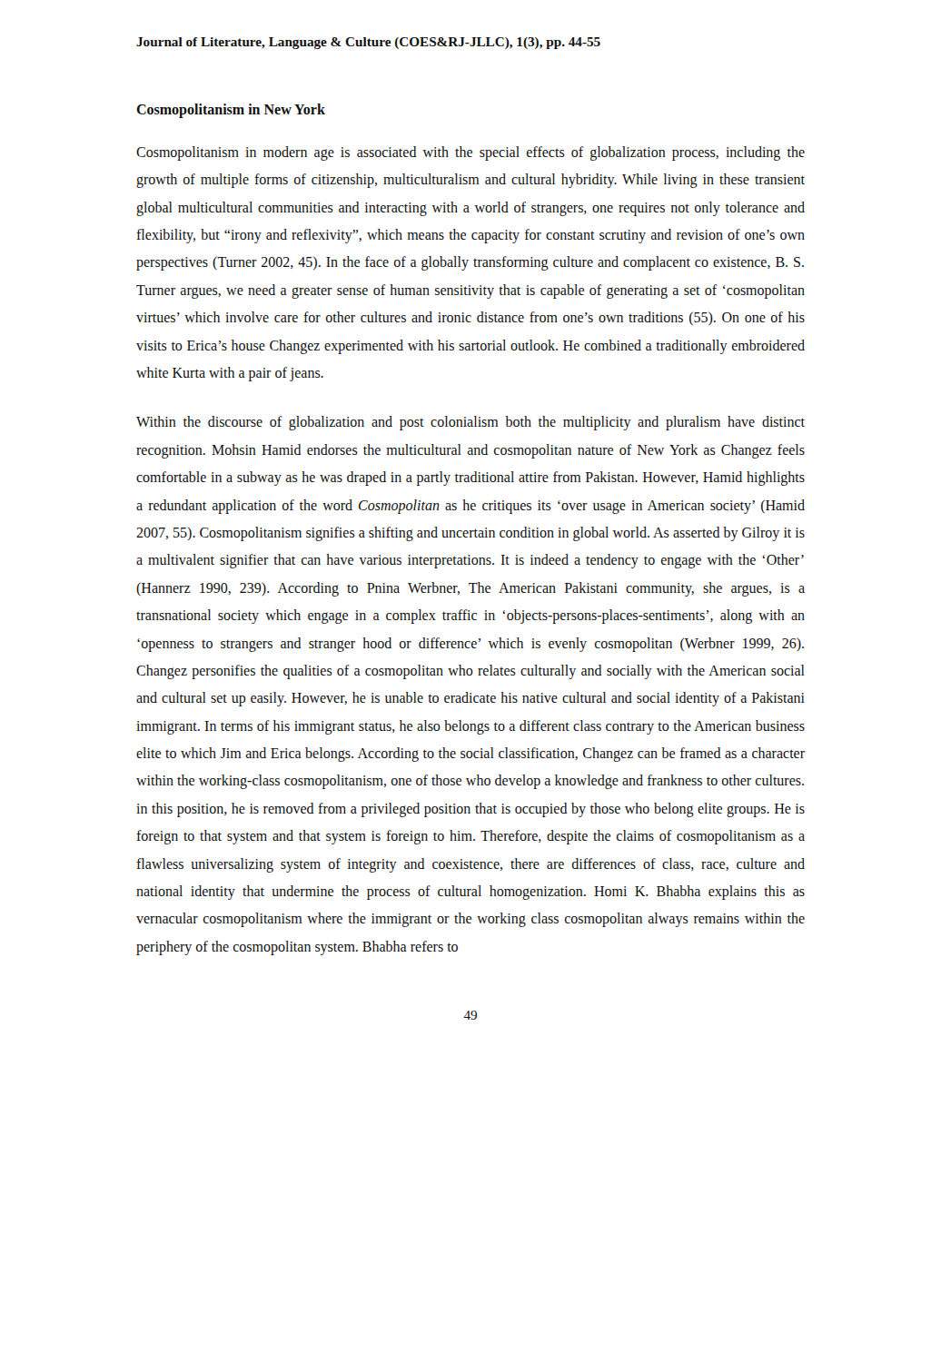Journal of Literature, Language & Culture (COES&RJ-JLLC), 1(3), pp. 44-55
Cosmopolitanism in New York
Cosmopolitanism in modern age is associated with the special effects of globalization process, including the growth of multiple forms of citizenship, multiculturalism and cultural hybridity. While living in these transient global multicultural communities and interacting with a world of strangers, one requires not only tolerance and flexibility, but “irony and reflexivity”, which means the capacity for constant scrutiny and revision of one’s own perspectives (Turner 2002, 45). In the face of a globally transforming culture and complacent co existence, B. S. Turner argues, we need a greater sense of human sensitivity that is capable of generating a set of ‘cosmopolitan virtues’ which involve care for other cultures and ironic distance from one’s own traditions (55). On one of his visits to Erica’s house Changez experimented with his sartorial outlook. He combined a traditionally embroidered white Kurta with a pair of jeans.
Within the discourse of globalization and post colonialism both the multiplicity and pluralism have distinct recognition. Mohsin Hamid endorses the multicultural and cosmopolitan nature of New York as Changez feels comfortable in a subway as he was draped in a partly traditional attire from Pakistan. However, Hamid highlights a redundant application of the word Cosmopolitan as he critiques its ‘over usage in American society’ (Hamid 2007, 55). Cosmopolitanism signifies a shifting and uncertain condition in global world. As asserted by Gilroy it is a multivalent signifier that can have various interpretations. It is indeed a tendency to engage with the ‘Other’ (Hannerz 1990, 239). According to Pnina Werbner, The American Pakistani community, she argues, is a transnational society which engage in a complex traffic in ‘objects-persons-places-sentiments’, along with an ‘openness to strangers and stranger hood or difference’ which is evenly cosmopolitan (Werbner 1999, 26). Changez personifies the qualities of a cosmopolitan who relates culturally and socially with the American social and cultural set up easily. However, he is unable to eradicate his native cultural and social identity of a Pakistani immigrant. In terms of his immigrant status, he also belongs to a different class contrary to the American business elite to which Jim and Erica belongs. According to the social classification, Changez can be framed as a character within the working-class cosmopolitanism, one of those who develop a knowledge and frankness to other cultures. in this position, he is removed from a privileged position that is occupied by those who belong elite groups. He is foreign to that system and that system is foreign to him. Therefore, despite the claims of cosmopolitanism as a flawless universalizing system of integrity and coexistence, there are differences of class, race, culture and national identity that undermine the process of cultural homogenization. Homi K. Bhabha explains this as vernacular cosmopolitanism where the immigrant or the working class cosmopolitan always remains within the periphery of the cosmopolitan system. Bhabha refers to
49